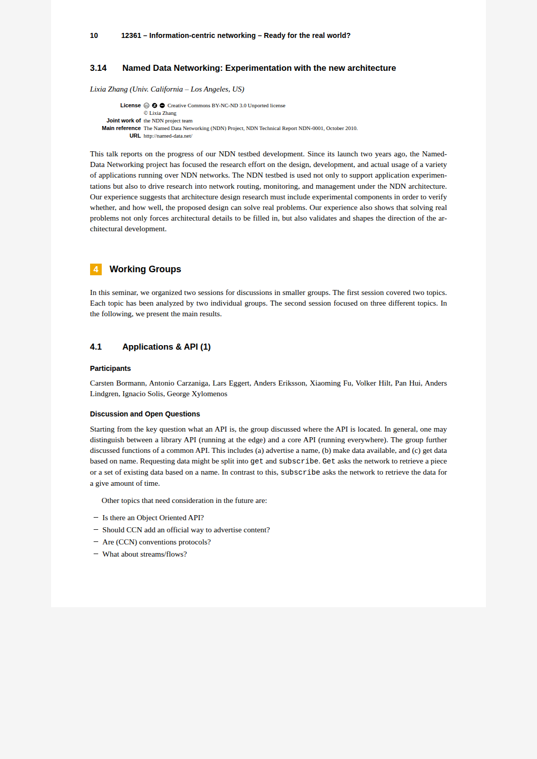10 12361 – Information-centric networking – Ready for the real world?
3.14 Named Data Networking: Experimentation with the new architecture
Lixia Zhang (Univ. California – Los Angeles, US)
| License | cc $ Creative Commons BY-NC-ND 3.0 Unported license © Lixia Zhang |
| Joint work of | the NDN project team |
| Main reference | The Named Data Networking (NDN) Project, NDN Technical Report NDN-0001, October 2010. |
| URL | http://named-data.net/ |
This talk reports on the progress of our NDN testbed development. Since its launch two years ago, the Named-Data Networking project has focused the research effort on the design, development, and actual usage of a variety of applications running over NDN networks. The NDN testbed is used not only to support application experimentations but also to drive research into network routing, monitoring, and management under the NDN architecture. Our experience suggests that architecture design research must include experimental components in order to verify whether, and how well, the proposed design can solve real problems. Our experience also shows that solving real problems not only forces architectural details to be filled in, but also validates and shapes the direction of the architectural development.
4 Working Groups
In this seminar, we organized two sessions for discussions in smaller groups. The first session covered two topics. Each topic has been analyzed by two individual groups. The second session focused on three different topics. In the following, we present the main results.
4.1 Applications & API (1)
Participants
Carsten Bormann, Antonio Carzaniga, Lars Eggert, Anders Eriksson, Xiaoming Fu, Volker Hilt, Pan Hui, Anders Lindgren, Ignacio Solis, George Xylomenos
Discussion and Open Questions
Starting from the key question what an API is, the group discussed where the API is located. In general, one may distinguish between a library API (running at the edge) and a core API (running everywhere). The group further discussed functions of a common API. This includes (a) advertise a name, (b) make data available, and (c) get data based on name. Requesting data might be split into get and subscribe. Get asks the network to retrieve a piece or a set of existing data based on a name. In contrast to this, subscribe asks the network to retrieve the data for a give amount of time.
Other topics that need consideration in the future are:
Is there an Object Oriented API?
Should CCN add an official way to advertise content?
Are (CCN) conventions protocols?
What about streams/flows?